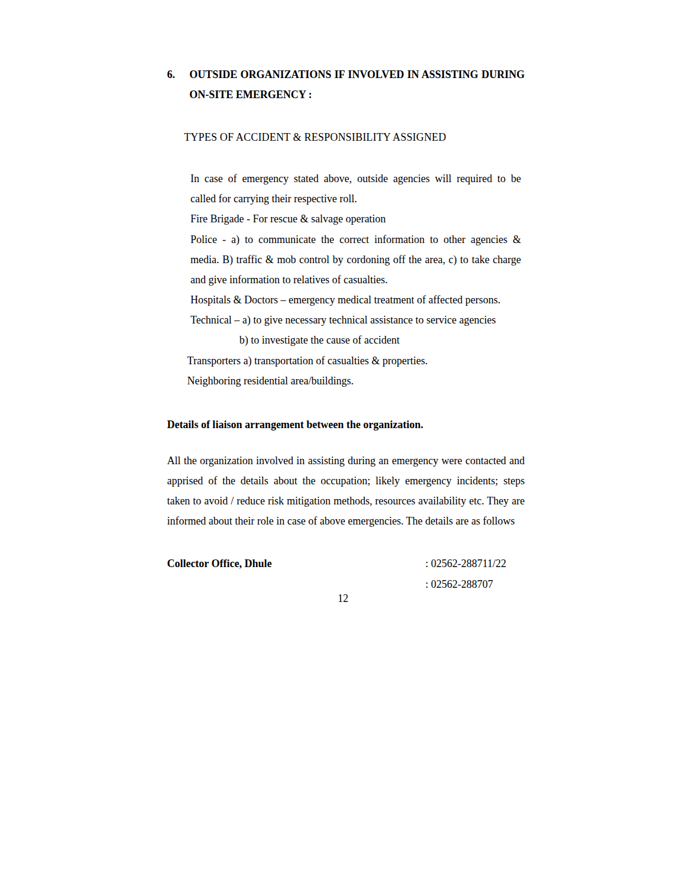6. OUTSIDE ORGANIZATIONS IF INVOLVED IN ASSISTING DURING ON-SITE EMERGENCY :
TYPES OF ACCIDENT & RESPONSIBILITY ASSIGNED
In case of emergency stated above, outside agencies will required to be called for carrying their respective roll.
Fire Brigade - For rescue & salvage operation
Police - a) to communicate the correct information to other agencies & media. B) traffic & mob control by cordoning off the area, c) to take charge and give information to relatives of casualties.
Hospitals & Doctors – emergency medical treatment of affected persons.
Technical – a) to give necessary technical assistance to service agencies
b) to investigate the cause of accident
Transporters a) transportation of casualties & properties.
Neighboring residential area/buildings.
Details of liaison arrangement between the organization.
All the organization involved in assisting during an emergency were contacted and apprised of the details about the occupation; likely emergency incidents; steps taken to avoid / reduce risk mitigation methods, resources availability etc. They are informed about their role in case of above emergencies. The details are as follows
Collector Office, Dhule
: 02562-288711/22
: 02562-288707
12